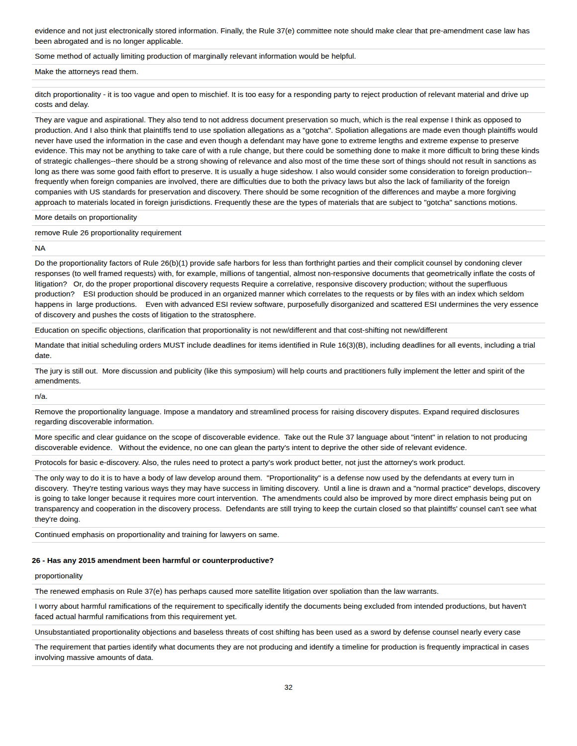| evidence and not just electronically stored information. Finally, the Rule 37(e) committee note should make clear that pre-amendment case law has been abrogated and is no longer applicable. |
| Some method of actually limiting production of marginally relevant information would be helpful. |
| Make the attorneys read them. |
| ditch proportionality - it is too vague and open to mischief. It is too easy for a responding party to reject production of relevant material and drive up costs and delay. |
| They are vague and aspirational. They also tend to not address document preservation so much, which is the real expense I think as opposed to production. And I also think that plaintiffs tend to use spoliation allegations as a "gotcha". Spoliation allegations are made even though plaintiffs would never have used the information in the case and even though a defendant may have gone to extreme lengths and extreme expense to preserve evidence. This may not be anything to take care of with a rule change, but there could be something done to make it more difficult to bring these kinds of strategic challenges--there should be a strong showing of relevance and also most of the time these sort of things should not result in sanctions as long as there was some good faith effort to preserve. It is usually a huge sideshow. I also would consider some consideration to foreign production--frequently when foreign companies are involved, there are difficulties due to both the privacy laws but also the lack of familiarity of the foreign companies with US standards for preservation and discovery. There should be some recognition of the differences and maybe a more forgiving approach to materials located in foreign jurisdictions. Frequently these are the types of materials that are subject to "gotcha" sanctions motions. |
| More details on proportionality |
| remove Rule 26 proportionality requirement |
| NA |
| Do the proportionality factors of Rule 26(b)(1) provide safe harbors for less than forthright parties and their complicit counsel by condoning clever responses (to well framed requests) with, for example, millions of tangential, almost non-responsive documents that geometrically inflate the costs of litigation? Or, do the proper proportional discovery requests Require a correlative, responsive discovery production; without the superfluous production? ESI production should be produced in an organized manner which correlates to the requests or by files with an index which seldom happens in large productions. Even with advanced ESI review software, purposefully disorganized and scattered ESI undermines the very essence of discovery and pushes the costs of litigation to the stratosphere. |
| Education on specific objections, clarification that proportionality is not new/different and that cost-shifting not new/different |
| Mandate that initial scheduling orders MUST include deadlines for items identified in Rule 16(3)(B), including deadlines for all events, including a trial date. |
| The jury is still out. More discussion and publicity (like this symposium) will help courts and practitioners fully implement the letter and spirit of the amendments. |
| n/a. |
| Remove the proportionality language. Impose a mandatory and streamlined process for raising discovery disputes. Expand required disclosures regarding discoverable information. |
| More specific and clear guidance on the scope of discoverable evidence. Take out the Rule 37 language about "intent" in relation to not producing discoverable evidence. Without the evidence, no one can glean the party's intent to deprive the other side of relevant evidence. |
| Protocols for basic e-discovery. Also, the rules need to protect a party's work product better, not just the attorney's work product. |
| The only way to do it is to have a body of law develop around them. "Proportionality" is a defense now used by the defendants at every turn in discovery. They're testing various ways they may have success in limiting discovery. Until a line is drawn and a "normal practice" develops, discovery is going to take longer because it requires more court intervention. The amendments could also be improved by more direct emphasis being put on transparency and cooperation in the discovery process. Defendants are still trying to keep the curtain closed so that plaintiffs' counsel can't see what they're doing. |
| Continued emphasis on proportionality and training for lawyers on same. |
26 - Has any 2015 amendment been harmful or counterproductive?
| proportionality |
| The renewed emphasis on Rule 37(e) has perhaps caused more satellite litigation over spoliation than the law warrants. |
| I worry about harmful ramifications of the requirement to specifically identify the documents being excluded from intended productions, but haven't faced actual harmful ramifications from this requirement yet. |
| Unsubstantiated proportionality objections and baseless threats of cost shifting has been used as a sword by defense counsel nearly every case |
| The requirement that parties identify what documents they are not producing and identify a timeline for production is frequently impractical in cases involving massive amounts of data. |
32